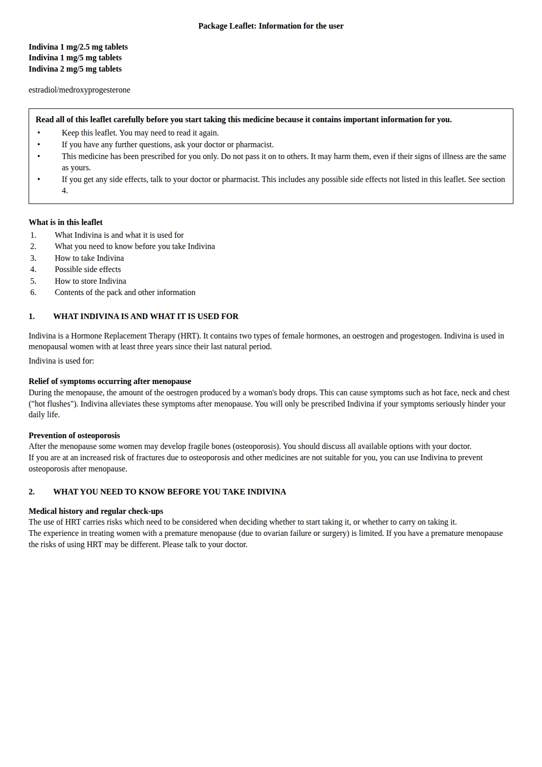Package Leaflet: Information for the user
Indivina 1 mg/2.5 mg tablets
Indivina 1 mg/5 mg tablets
Indivina 2 mg/5 mg tablets
estradiol/medroxyprogesterone
Read all of this leaflet carefully before you start taking this medicine because it contains important information for you.
Keep this leaflet. You may need to read it again.
If you have any further questions, ask your doctor or pharmacist.
This medicine has been prescribed for you only. Do not pass it on to others. It may harm them, even if their signs of illness are the same as yours.
If you get any side effects, talk to your doctor or pharmacist. This includes any possible side effects not listed in this leaflet. See section 4.
What is in this leaflet
What Indivina is and what it is used for
What you need to know before you take Indivina
How to take Indivina
Possible side effects
How to store Indivina
Contents of the pack and other information
1. WHAT INDIVINA IS AND WHAT IT IS USED FOR
Indivina is a Hormone Replacement Therapy (HRT). It contains two types of female hormones, an oestrogen and progestogen. Indivina is used in menopausal women with at least three years since their last natural period.
Indivina is used for:
Relief of symptoms occurring after menopause
During the menopause, the amount of the oestrogen produced by a woman's body drops. This can cause symptoms such as hot face, neck and chest ("hot flushes"). Indivina alleviates these symptoms after menopause. You will only be prescribed Indivina if your symptoms seriously hinder your daily life.
Prevention of osteoporosis
After the menopause some women may develop fragile bones (osteoporosis). You should discuss all available options with your doctor.
If you are at an increased risk of fractures due to osteoporosis and other medicines are not suitable for you, you can use Indivina to prevent osteoporosis after menopause.
2. WHAT YOU NEED TO KNOW BEFORE YOU TAKE INDIVINA
Medical history and regular check-ups
The use of HRT carries risks which need to be considered when deciding whether to start taking it, or whether to carry on taking it.
The experience in treating women with a premature menopause (due to ovarian failure or surgery) is limited. If you have a premature menopause the risks of using HRT may be different. Please talk to your doctor.